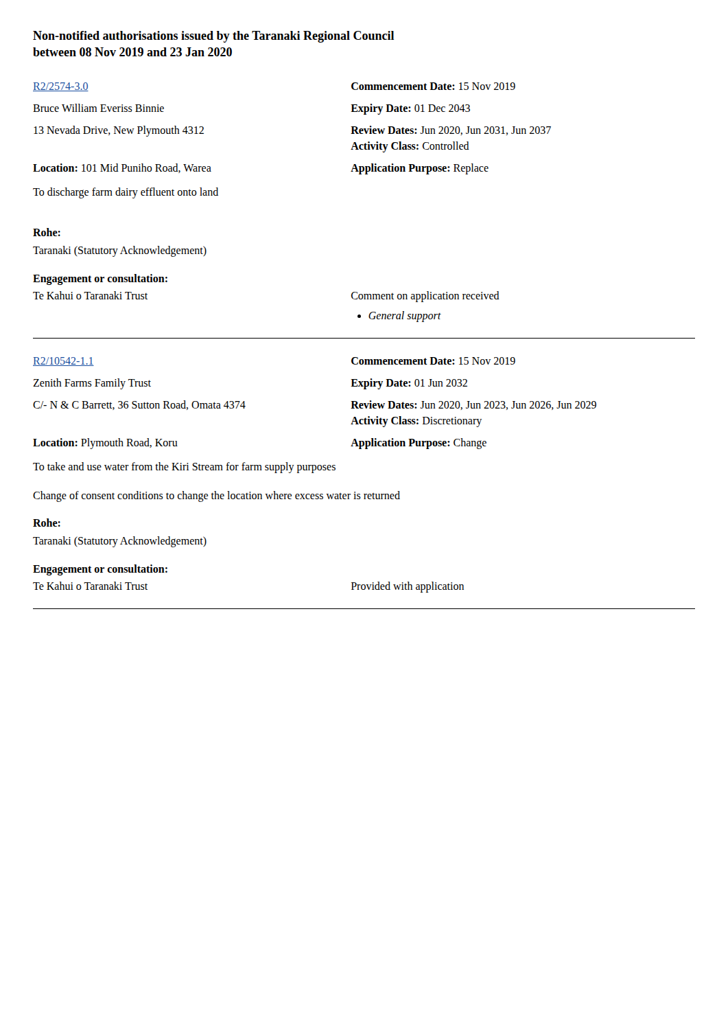Non-notified authorisations issued by the Taranaki Regional Council
between 08 Nov 2019 and 23 Jan 2020
| R2/2574-3.0 | Commencement Date: 15 Nov 2019 |
| Bruce William Everiss Binnie | Expiry Date: 01 Dec 2043 |
| 13 Nevada Drive, New Plymouth 4312 | Review Dates: Jun 2020, Jun 2031, Jun 2037 Activity Class: Controlled |
| Location: 101 Mid Puniho Road, Warea | Application Purpose: Replace |
| To discharge farm dairy effluent onto land |
Rohe:
Taranaki (Statutory Acknowledgement)
Engagement or consultation:
| Te Kahui o Taranaki Trust | Comment on application received General support |
| R2/10542-1.1 | Commencement Date: 15 Nov 2019 |
| Zenith Farms Family Trust | Expiry Date: 01 Jun 2032 |
| C/- N & C Barrett, 36 Sutton Road, Omata 4374 | Review Dates: Jun 2020, Jun 2023, Jun 2026, Jun 2029 Activity Class: Discretionary |
| Location: Plymouth Road, Koru | Application Purpose: Change |
| To take and use water from the Kiri Stream for farm supply purposes |
Change of consent conditions to change the location where excess water is returned
Rohe:
Taranaki (Statutory Acknowledgement)
Engagement or consultation:
| Te Kahui o Taranaki Trust | Provided with application |